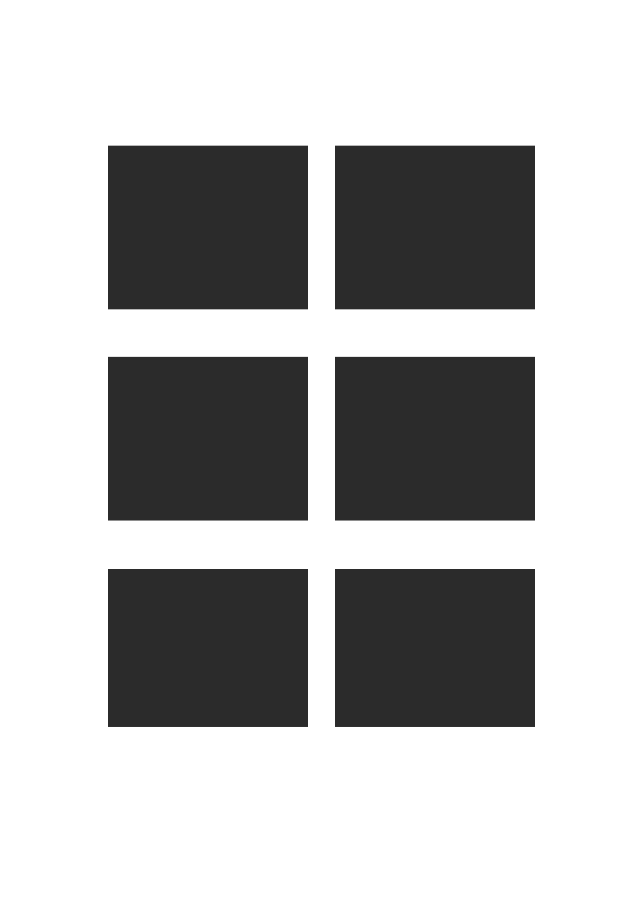Стойка регистрации
Зона отдыха в холле
Лифтовой холл
Входная группа
Коридор этажа
Коридор с окном